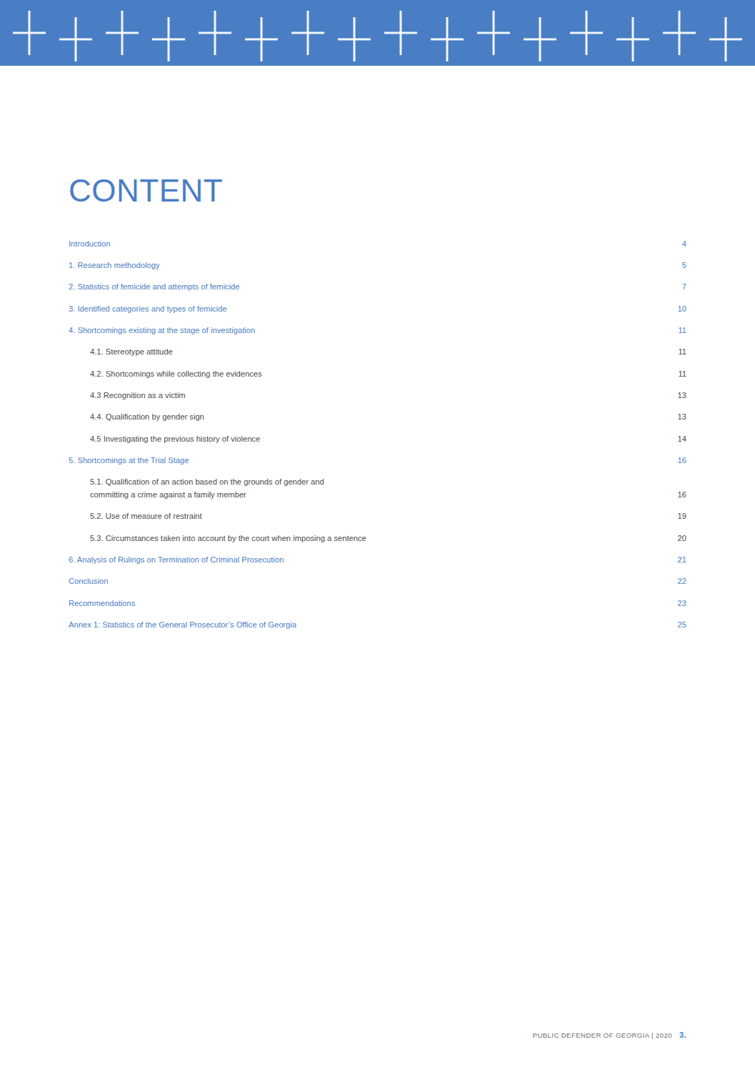CONTENT
| Introduction | 4 |
| 1. Research methodology | 5 |
| 2. Statistics of femicide and attempts of femicide | 7 |
| 3. Identified categories and types of femicide | 10 |
| 4. Shortcomings existing at the stage of investigation | 11 |
| 4.1. Stereotype attitude | 11 |
| 4.2. Shortcomings while collecting the evidences | 11 |
| 4.3 Recognition as a victim | 13 |
| 4.4. Qualification by gender sign | 13 |
| 4.5 Investigating the previous history of violence | 14 |
| 5. Shortcomings at the Trial Stage | 16 |
| 5.1. Qualification of an action based on the grounds of gender and | |
| committing a crime against a family member | 16 |
| 5.2. Use of measure of restraint | 19 |
| 5.3. Circumstances taken into account by the court when imposing a sentence | 20 |
| 6. Analysis of Rulings on Termination of Criminal Prosecution | 21 |
| Conclusion | 22 |
| Recommendations | 23 |
| Annex 1: Statistics of the General Prosecutor’s Office of Georgia | 25 |
PUBLIC DEFENDER OF GEORGIA | 20203.